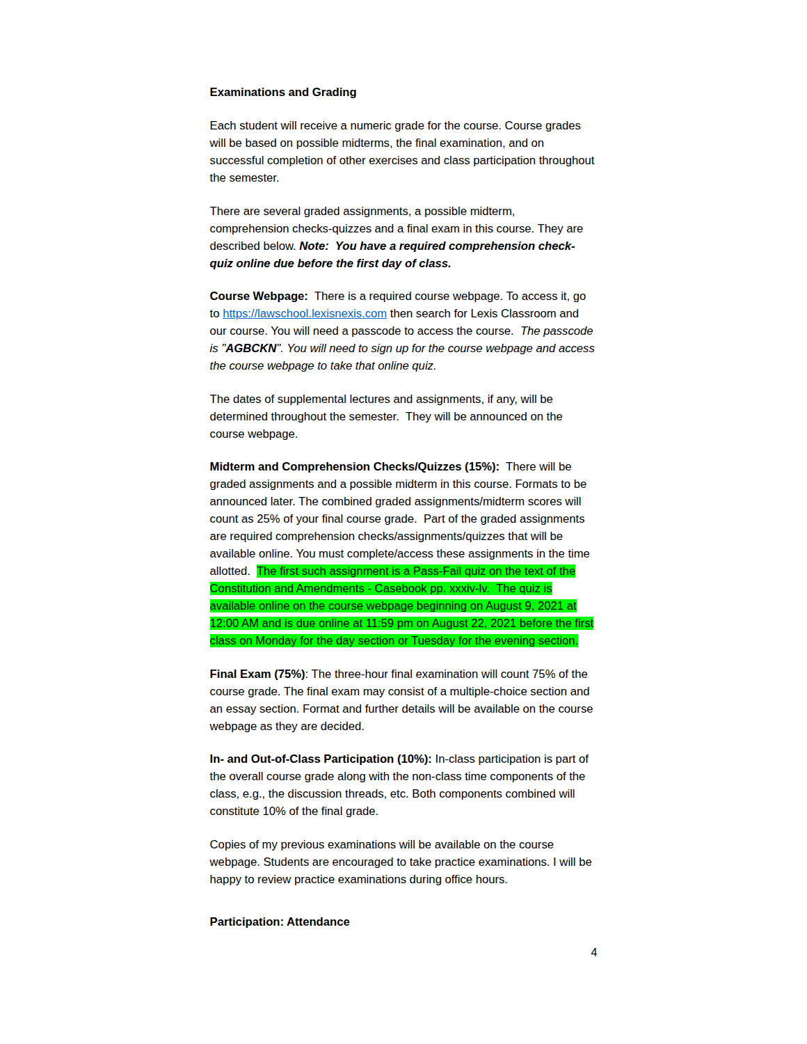Examinations and Grading
Each student will receive a numeric grade for the course. Course grades will be based on possible midterms, the final examination, and on successful completion of other exercises and class participation throughout the semester.
There are several graded assignments, a possible midterm, comprehension checks-quizzes and a final exam in this course. They are described below. Note: You have a required comprehension check-quiz online due before the first day of class.
Course Webpage: There is a required course webpage. To access it, go to https://lawschool.lexisnexis.com then search for Lexis Classroom and our course. You will need a passcode to access the course. The passcode is "AGBCKN". You will need to sign up for the course webpage and access the course webpage to take that online quiz.
The dates of supplemental lectures and assignments, if any, will be determined throughout the semester. They will be announced on the course webpage.
Midterm and Comprehension Checks/Quizzes (15%): There will be graded assignments and a possible midterm in this course. Formats to be announced later. The combined graded assignments/midterm scores will count as 25% of your final course grade. Part of the graded assignments are required comprehension checks/assignments/quizzes that will be available online. You must complete/access these assignments in the time allotted. The first such assignment is a Pass-Fail quiz on the text of the Constitution and Amendments - Casebook pp. xxxiv-lv. The quiz is available online on the course webpage beginning on August 9, 2021 at 12:00 AM and is due online at 11:59 pm on August 22, 2021 before the first class on Monday for the day section or Tuesday for the evening section.
Final Exam (75%): The three-hour final examination will count 75% of the course grade. The final exam may consist of a multiple-choice section and an essay section. Format and further details will be available on the course webpage as they are decided.
In- and Out-of-Class Participation (10%): In-class participation is part of the overall course grade along with the non-class time components of the class, e.g., the discussion threads, etc. Both components combined will constitute 10% of the final grade.
Copies of my previous examinations will be available on the course webpage. Students are encouraged to take practice examinations. I will be happy to review practice examinations during office hours.
Participation: Attendance
4